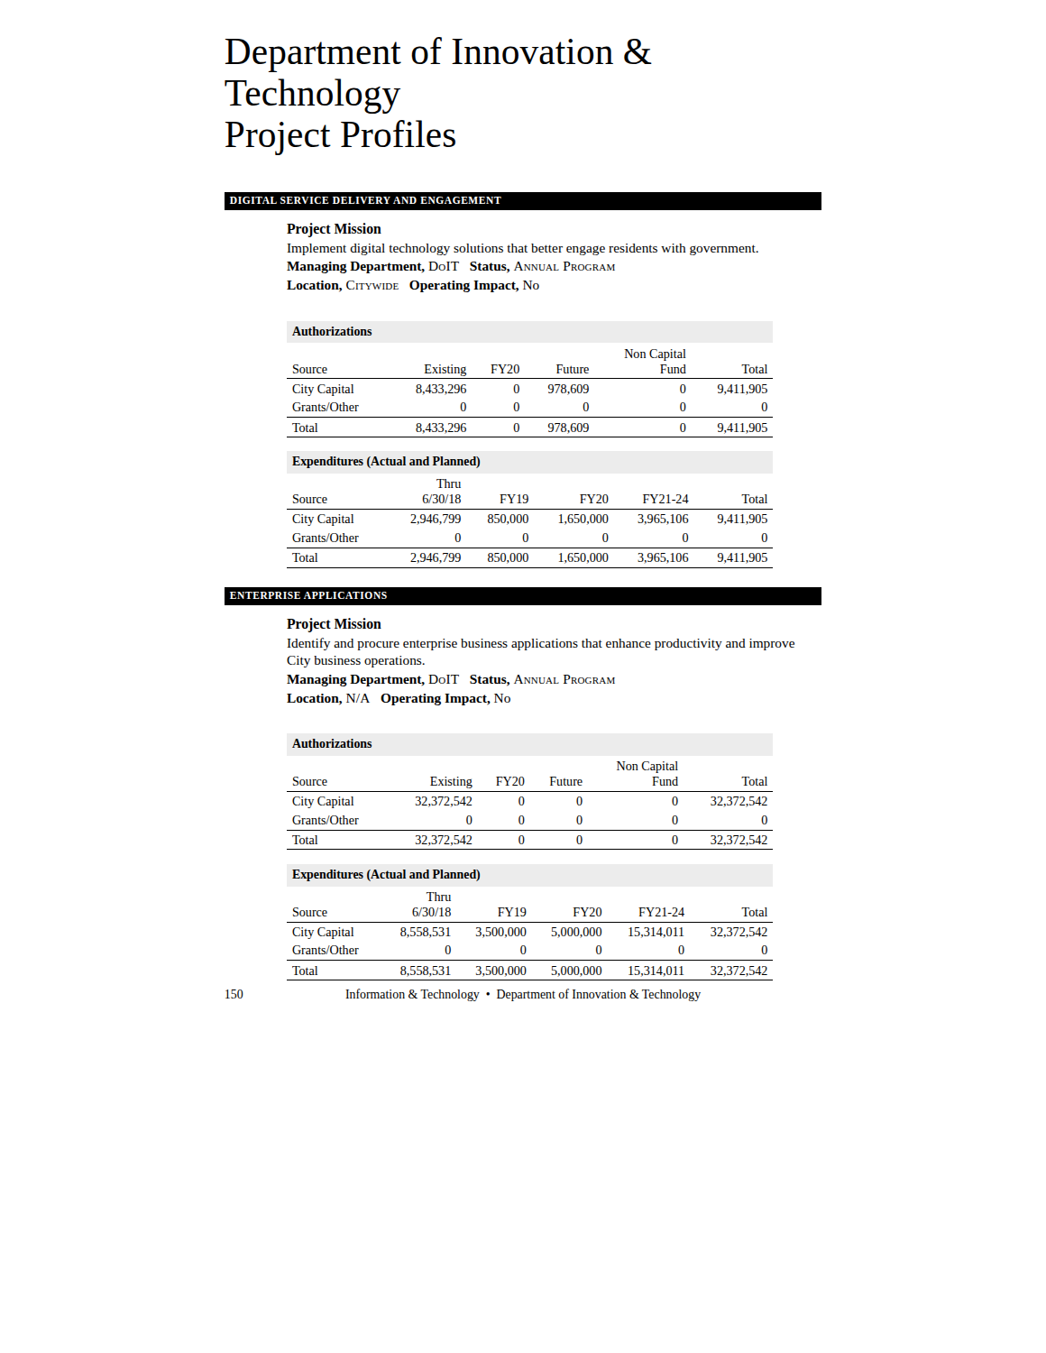Department of Innovation & Technology
Project Profiles
Digital Service Delivery and Engagement
Project Mission
Implement digital technology solutions that better engage residents with government.
Managing Department, DoIT Status, Annual Program
Location, Citywide Operating Impact, No
Authorizations
| | | | | Non Capital | |
| --- | --- | --- | --- | --- | --- |
| Source | Existing | FY20 | Future | Fund | Total |
| City Capital | 8,433,296 | 0 | 978,609 | 0 | 9,411,905 |
| Grants/Other | 0 | 0 | 0 | 0 | 0 |
| Total | 8,433,296 | 0 | 978,609 | 0 | 9,411,905 |
Expenditures (Actual and Planned)
| | Thru | | | | |
| --- | --- | --- | --- | --- | --- |
| Source | 6/30/18 | FY19 | FY20 | FY21-24 | Total |
| City Capital | 2,946,799 | 850,000 | 1,650,000 | 3,965,106 | 9,411,905 |
| Grants/Other | 0 | 0 | 0 | 0 | 0 |
| Total | 2,946,799 | 850,000 | 1,650,000 | 3,965,106 | 9,411,905 |
Enterprise Applications
Project Mission
Identify and procure enterprise business applications that enhance productivity and improve City business operations.
Managing Department, DoIT Status, Annual Program
Location, N/A Operating Impact, No
Authorizations
| | | | | Non Capital | |
| --- | --- | --- | --- | --- | --- |
| Source | Existing | FY20 | Future | Fund | Total |
| City Capital | 32,372,542 | 0 | 0 | 0 | 32,372,542 |
| Grants/Other | 0 | 0 | 0 | 0 | 0 |
| Total | 32,372,542 | 0 | 0 | 0 | 32,372,542 |
Expenditures (Actual and Planned)
| | Thru | | | | |
| --- | --- | --- | --- | --- | --- |
| Source | 6/30/18 | FY19 | FY20 | FY21-24 | Total |
| City Capital | 8,558,531 | 3,500,000 | 5,000,000 | 15,314,011 | 32,372,542 |
| Grants/Other | 0 | 0 | 0 | 0 | 0 |
| Total | 8,558,531 | 3,500,000 | 5,000,000 | 15,314,011 | 32,372,542 |
150
Information & Technology • Department of Innovation & Technology